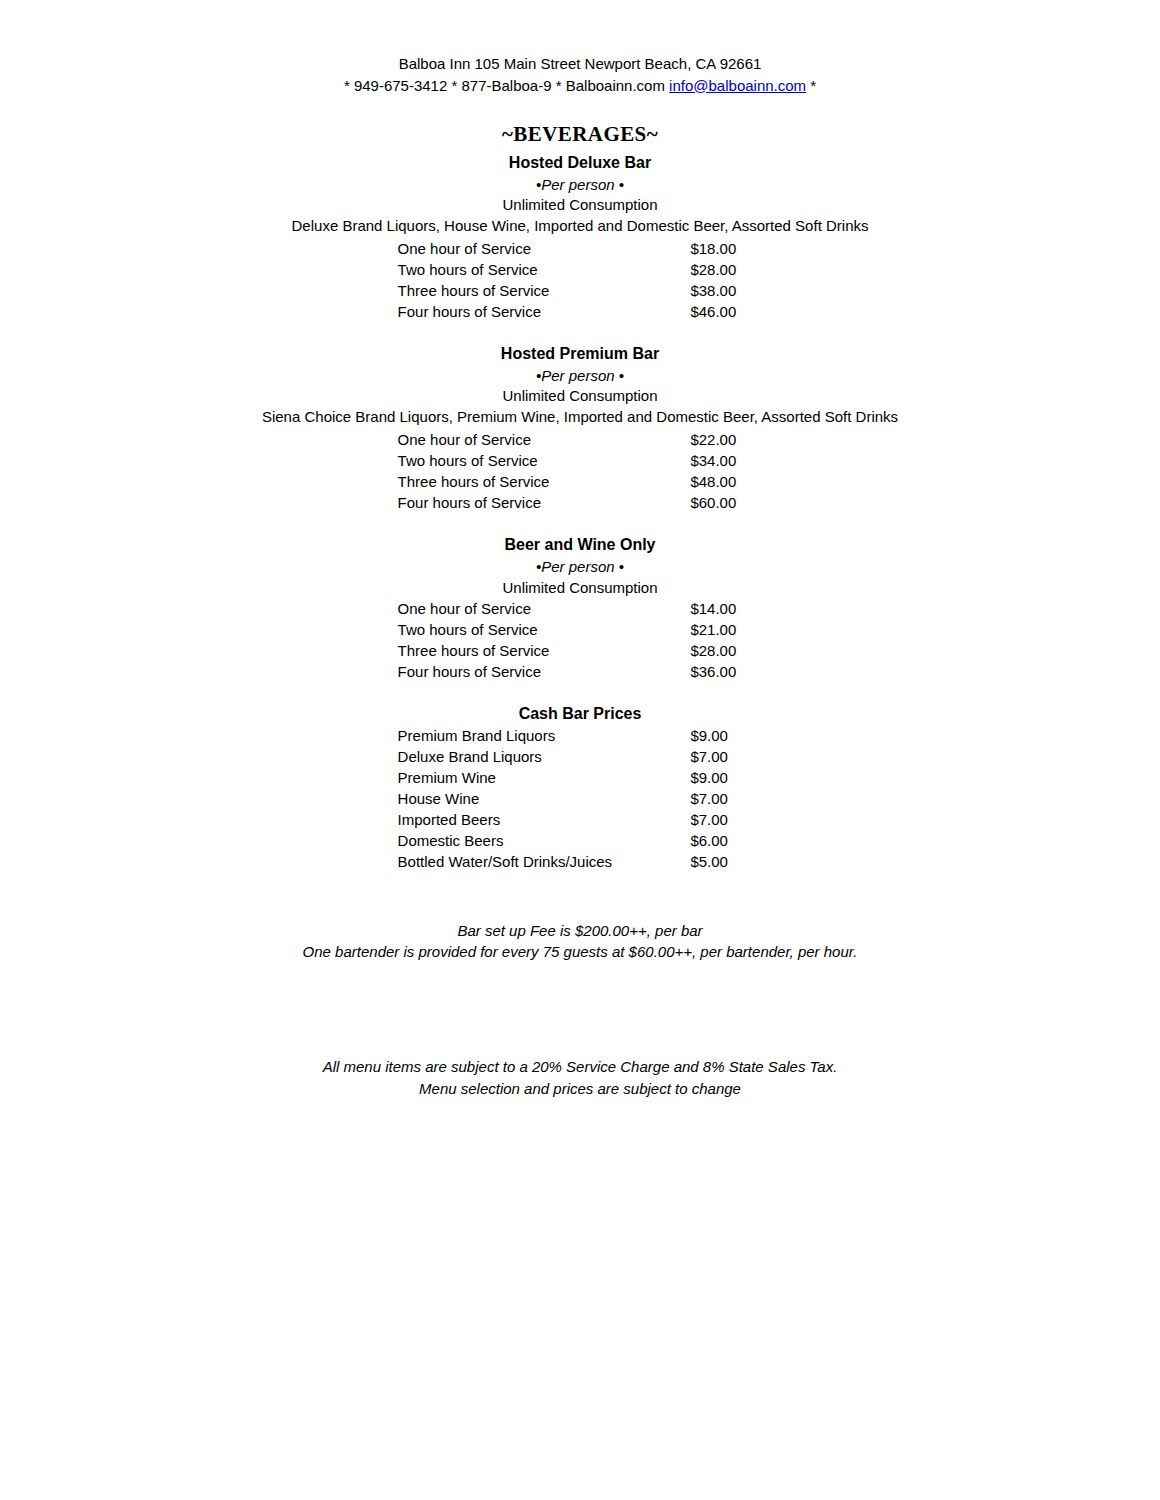Balboa Inn 105 Main Street Newport Beach, CA 92661
* 949-675-3412 * 877-Balboa-9 * Balboainn.com info@balboainn.com *
~BEVERAGES~
Hosted Deluxe Bar
•Per person •
Unlimited Consumption
Deluxe Brand Liquors, House Wine, Imported and Domestic Beer, Assorted Soft Drinks
| One hour of Service | $18.00 |
| Two hours of Service | $28.00 |
| Three hours of Service | $38.00 |
| Four hours of Service | $46.00 |
Hosted Premium Bar
•Per person •
Unlimited Consumption
Siena Choice Brand Liquors, Premium Wine, Imported and Domestic Beer, Assorted Soft Drinks
| One hour of Service | $22.00 |
| Two hours of Service | $34.00 |
| Three hours of Service | $48.00 |
| Four hours of Service | $60.00 |
Beer and Wine Only
•Per person •
Unlimited Consumption
| One hour of Service | $14.00 |
| Two hours of Service | $21.00 |
| Three hours of Service | $28.00 |
| Four hours of Service | $36.00 |
Cash Bar Prices
| Premium Brand Liquors | $9.00 |
| Deluxe Brand Liquors | $7.00 |
| Premium Wine | $9.00 |
| House Wine | $7.00 |
| Imported Beers | $7.00 |
| Domestic Beers | $6.00 |
| Bottled Water/Soft Drinks/Juices | $5.00 |
Bar set up Fee is $200.00++, per bar
One bartender is provided for every 75 guests at $60.00++, per bartender, per hour.
All menu items are subject to a 20% Service Charge and 8% State Sales Tax.
Menu selection and prices are subject to change